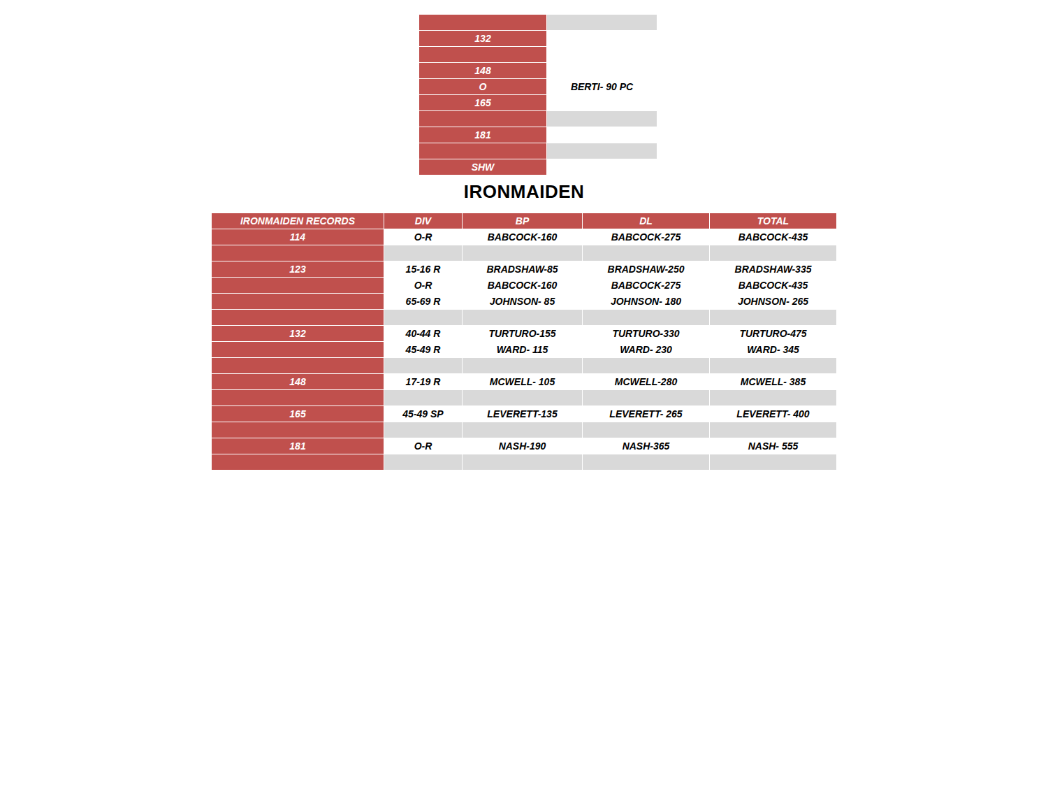| 132 | |
| 148 | |
| O | BERTI- 90 PC |
| 165 | |
| 181 | |
| SHW | |
IRONMAIDEN
| IRONMAIDEN RECORDS | DIV | BP | DL | TOTAL |
| 114 | O-R | BABCOCK-160 | BABCOCK-275 | BABCOCK-435 |
| 123 | 15-16 R | BRADSHAW-85 | BRADSHAW-250 | BRADSHAW-335 |
| | O-R | BABCOCK-160 | BABCOCK-275 | BABCOCK-435 |
| | 65-69 R | JOHNSON- 85 | JOHNSON- 180 | JOHNSON- 265 |
| 132 | 40-44 R | TURTURO-155 | TURTURO-330 | TURTURO-475 |
| | 45-49 R | WARD- 115 | WARD- 230 | WARD- 345 |
| 148 | 17-19 R | MCWELL- 105 | MCWELL-280 | MCWELL- 385 |
| 165 | 45-49 SP | LEVERETT-135 | LEVERETT- 265 | LEVERETT- 400 |
| 181 | O-R | NASH-190 | NASH-365 | NASH- 555 |